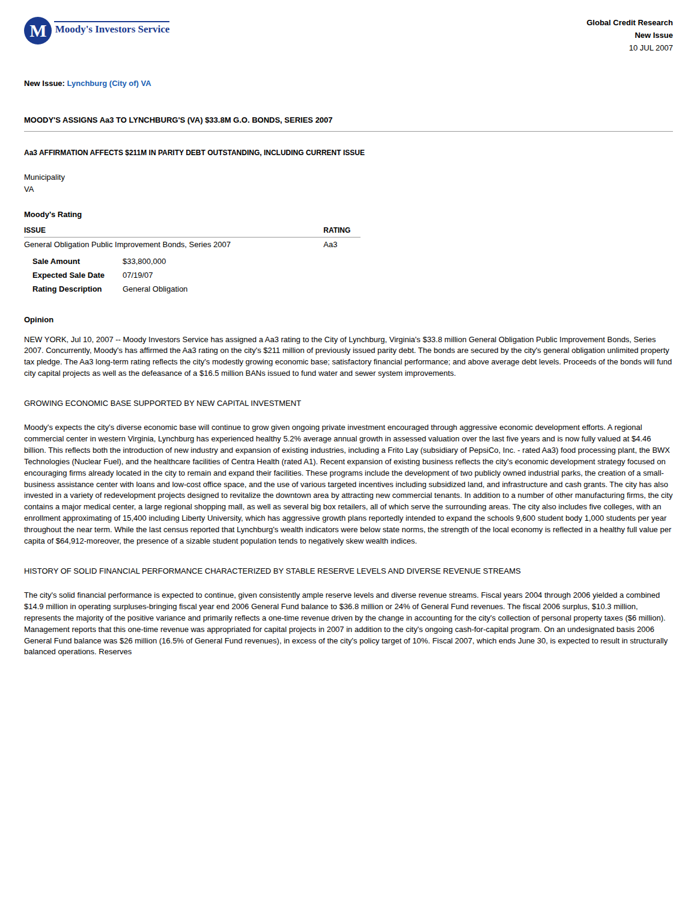M
Moody's Investors Service
Global Credit Research
New Issue
10 JUL 2007
New Issue: Lynchburg (City of) VA
MOODY'S ASSIGNS Aa3 TO LYNCHBURG'S (VA) $33.8M G.O. BONDS, SERIES 2007
Aa3 AFFIRMATION AFFECTS $211M IN PARITY DEBT OUTSTANDING, INCLUDING CURRENT ISSUE
Municipality
VA
Moody's Rating
| ISSUE | RATING |
| --- | --- |
| General Obligation Public Improvement Bonds, Series 2007 | Aa3 |
| Sale Amount | $33,800,000 |
| Expected Sale Date | 07/19/07 |
| Rating Description | General Obligation |
Opinion
NEW YORK, Jul 10, 2007 -- Moody Investors Service has assigned a Aa3 rating to the City of Lynchburg, Virginia's $33.8 million General Obligation Public Improvement Bonds, Series 2007. Concurrently, Moody's has affirmed the Aa3 rating on the city's $211 million of previously issued parity debt. The bonds are secured by the city's general obligation unlimited property tax pledge. The Aa3 long-term rating reflects the city's modestly growing economic base; satisfactory financial performance; and above average debt levels. Proceeds of the bonds will fund city capital projects as well as the defeasance of a $16.5 million BANs issued to fund water and sewer system improvements.
GROWING ECONOMIC BASE SUPPORTED BY NEW CAPITAL INVESTMENT
Moody's expects the city's diverse economic base will continue to grow given ongoing private investment encouraged through aggressive economic development efforts. A regional commercial center in western Virginia, Lynchburg has experienced healthy 5.2% average annual growth in assessed valuation over the last five years and is now fully valued at $4.46 billion. This reflects both the introduction of new industry and expansion of existing industries, including a Frito Lay (subsidiary of PepsiCo, Inc. - rated Aa3) food processing plant, the BWX Technologies (Nuclear Fuel), and the healthcare facilities of Centra Health (rated A1). Recent expansion of existing business reflects the city's economic development strategy focused on encouraging firms already located in the city to remain and expand their facilities. These programs include the development of two publicly owned industrial parks, the creation of a small-business assistance center with loans and low-cost office space, and the use of various targeted incentives including subsidized land, and infrastructure and cash grants. The city has also invested in a variety of redevelopment projects designed to revitalize the downtown area by attracting new commercial tenants. In addition to a number of other manufacturing firms, the city contains a major medical center, a large regional shopping mall, as well as several big box retailers, all of which serve the surrounding areas. The city also includes five colleges, with an enrollment approximating of 15,400 including Liberty University, which has aggressive growth plans reportedly intended to expand the schools 9,600 student body 1,000 students per year throughout the near term. While the last census reported that Lynchburg's wealth indicators were below state norms, the strength of the local economy is reflected in a healthy full value per capita of $64,912-moreover, the presence of a sizable student population tends to negatively skew wealth indices.
HISTORY OF SOLID FINANCIAL PERFORMANCE CHARACTERIZED BY STABLE RESERVE LEVELS AND DIVERSE REVENUE STREAMS
The city's solid financial performance is expected to continue, given consistently ample reserve levels and diverse revenue streams. Fiscal years 2004 through 2006 yielded a combined $14.9 million in operating surpluses-bringing fiscal year end 2006 General Fund balance to $36.8 million or 24% of General Fund revenues. The fiscal 2006 surplus, $10.3 million, represents the majority of the positive variance and primarily reflects a one-time revenue driven by the change in accounting for the city's collection of personal property taxes ($6 million). Management reports that this one-time revenue was appropriated for capital projects in 2007 in addition to the city's ongoing cash-for-capital program. On an undesignated basis 2006 General Fund balance was $26 million (16.5% of General Fund revenues), in excess of the city's policy target of 10%. Fiscal 2007, which ends June 30, is expected to result in structurally balanced operations. Reserves